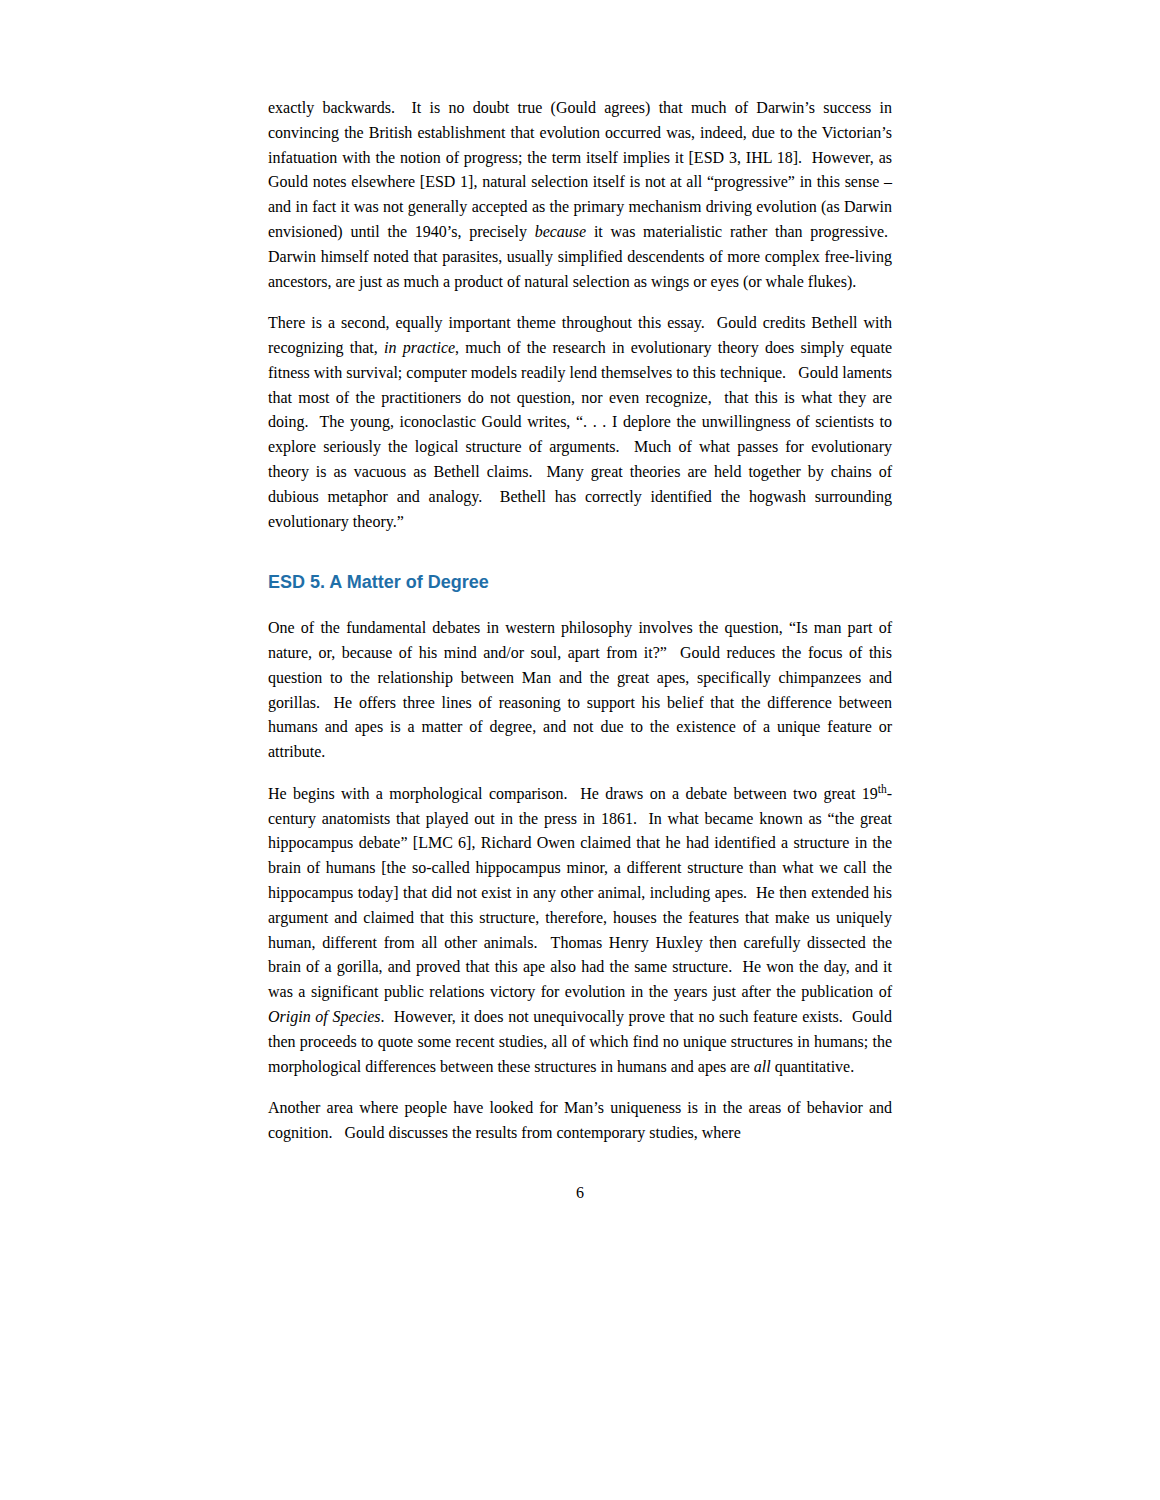exactly backwards. It is no doubt true (Gould agrees) that much of Darwin’s success in convincing the British establishment that evolution occurred was, indeed, due to the Victorian’s infatuation with the notion of progress; the term itself implies it [ESD 3, IHL 18]. However, as Gould notes elsewhere [ESD 1], natural selection itself is not at all “progressive” in this sense – and in fact it was not generally accepted as the primary mechanism driving evolution (as Darwin envisioned) until the 1940’s, precisely because it was materialistic rather than progressive. Darwin himself noted that parasites, usually simplified descendents of more complex free-living ancestors, are just as much a product of natural selection as wings or eyes (or whale flukes).
There is a second, equally important theme throughout this essay. Gould credits Bethell with recognizing that, in practice, much of the research in evolutionary theory does simply equate fitness with survival; computer models readily lend themselves to this technique. Gould laments that most of the practitioners do not question, nor even recognize, that this is what they are doing. The young, iconoclastic Gould writes, “. . . I deplore the unwillingness of scientists to explore seriously the logical structure of arguments. Much of what passes for evolutionary theory is as vacuous as Bethell claims. Many great theories are held together by chains of dubious metaphor and analogy. Bethell has correctly identified the hogwash surrounding evolutionary theory.”
ESD 5. A Matter of Degree
One of the fundamental debates in western philosophy involves the question, “Is man part of nature, or, because of his mind and/or soul, apart from it?” Gould reduces the focus of this question to the relationship between Man and the great apes, specifically chimpanzees and gorillas. He offers three lines of reasoning to support his belief that the difference between humans and apes is a matter of degree, and not due to the existence of a unique feature or attribute.
He begins with a morphological comparison. He draws on a debate between two great 19th-century anatomists that played out in the press in 1861. In what became known as “the great hippocampus debate” [LMC 6], Richard Owen claimed that he had identified a structure in the brain of humans [the so-called hippocampus minor, a different structure than what we call the hippocampus today] that did not exist in any other animal, including apes. He then extended his argument and claimed that this structure, therefore, houses the features that make us uniquely human, different from all other animals. Thomas Henry Huxley then carefully dissected the brain of a gorilla, and proved that this ape also had the same structure. He won the day, and it was a significant public relations victory for evolution in the years just after the publication of Origin of Species. However, it does not unequivocally prove that no such feature exists. Gould then proceeds to quote some recent studies, all of which find no unique structures in humans; the morphological differences between these structures in humans and apes are all quantitative.
Another area where people have looked for Man’s uniqueness is in the areas of behavior and cognition. Gould discusses the results from contemporary studies, where
6